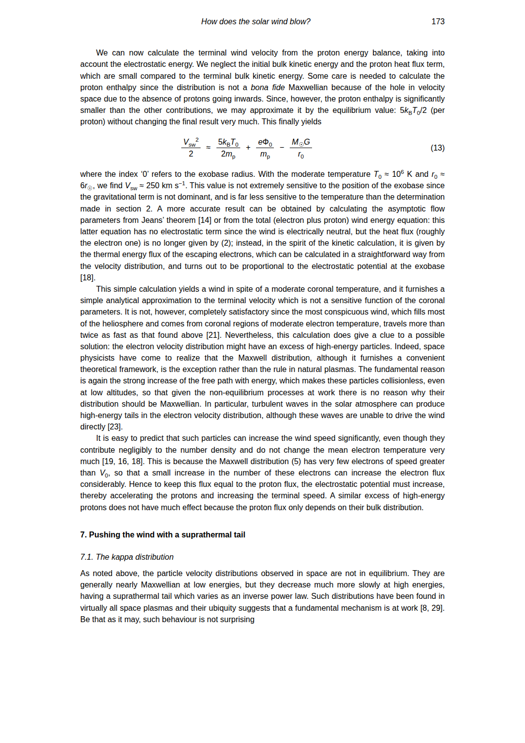How does the solar wind blow? 173
We can now calculate the terminal wind velocity from the proton energy balance, taking into account the electrostatic energy. We neglect the initial bulk kinetic energy and the proton heat flux term, which are small compared to the terminal bulk kinetic energy. Some care is needed to calculate the proton enthalpy since the distribution is not a bona fide Maxwellian because of the hole in velocity space due to the absence of protons going inwards. Since, however, the proton enthalpy is significantly smaller than the other contributions, we may approximate it by the equilibrium value: 5kBT0/2 (per proton) without changing the final result very much. This finally yields
Vsw22 ≈ 5kBT02mp + e Φ0 mp − M☉G r0 (13)
where the index ‘0’ refers to the exobase radius. With the moderate temperature T0 ≈ 106 K and r0 ≈ 6r☉, we find Vsw ≈ 250 km s−1. This value is not extremely sensitive to the position of the exobase since the gravitational term is not dominant, and is far less sensitive to the temperature than the determination made in section 2. A more accurate result can be obtained by calculating the asymptotic flow parameters from Jeans’ theorem [14] or from the total (electron plus proton) wind energy equation: this latter equation has no electrostatic term since the wind is electrically neutral, but the heat flux (roughly the electron one) is no longer given by (2); instead, in the spirit of the kinetic calculation, it is given by the thermal energy flux of the escaping electrons, which can be calculated in a straightforward way from the velocity distribution, and turns out to be proportional to the electrostatic potential at the exobase [18].
This simple calculation yields a wind in spite of a moderate coronal temperature, and it furnishes a simple analytical approximation to the terminal velocity which is not a sensitive function of the coronal parameters. It is not, however, completely satisfactory since the most conspicuous wind, which fills most of the heliosphere and comes from coronal regions of moderate electron temperature, travels more than twice as fast as that found above [21]. Nevertheless, this calculation does give a clue to a possible solution: the electron velocity distribution might have an excess of high-energy particles. Indeed, space physicists have come to realize that the Maxwell distribution, although it furnishes a convenient theoretical framework, is the exception rather than the rule in natural plasmas. The fundamental reason is again the strong increase of the free path with energy, which makes these particles collisionless, even at low altitudes, so that given the non-equilibrium processes at work there is no reason why their distribution should be Maxwellian. In particular, turbulent waves in the solar atmosphere can produce high-energy tails in the electron velocity distribution, although these waves are unable to drive the wind directly [23].
It is easy to predict that such particles can increase the wind speed significantly, even though they contribute negligibly to the number density and do not change the mean electron temperature very much [19, 16, 18]. This is because the Maxwell distribution (5) has very few electrons of speed greater than V0, so that a small increase in the number of these electrons can increase the electron flux considerably. Hence to keep this flux equal to the proton flux, the electrostatic potential must increase, thereby accelerating the protons and increasing the terminal speed. A similar excess of high-energy protons does not have much effect because the proton flux only depends on their bulk distribution.
7. Pushing the wind with a suprathermal tail
7.1. The kappa distribution
As noted above, the particle velocity distributions observed in space are not in equilibrium. They are generally nearly Maxwellian at low energies, but they decrease much more slowly at high energies, having a suprathermal tail which varies as an inverse power law. Such distributions have been found in virtually all space plasmas and their ubiquity suggests that a fundamental mechanism is at work [8, 29]. Be that as it may, such behaviour is not surprising